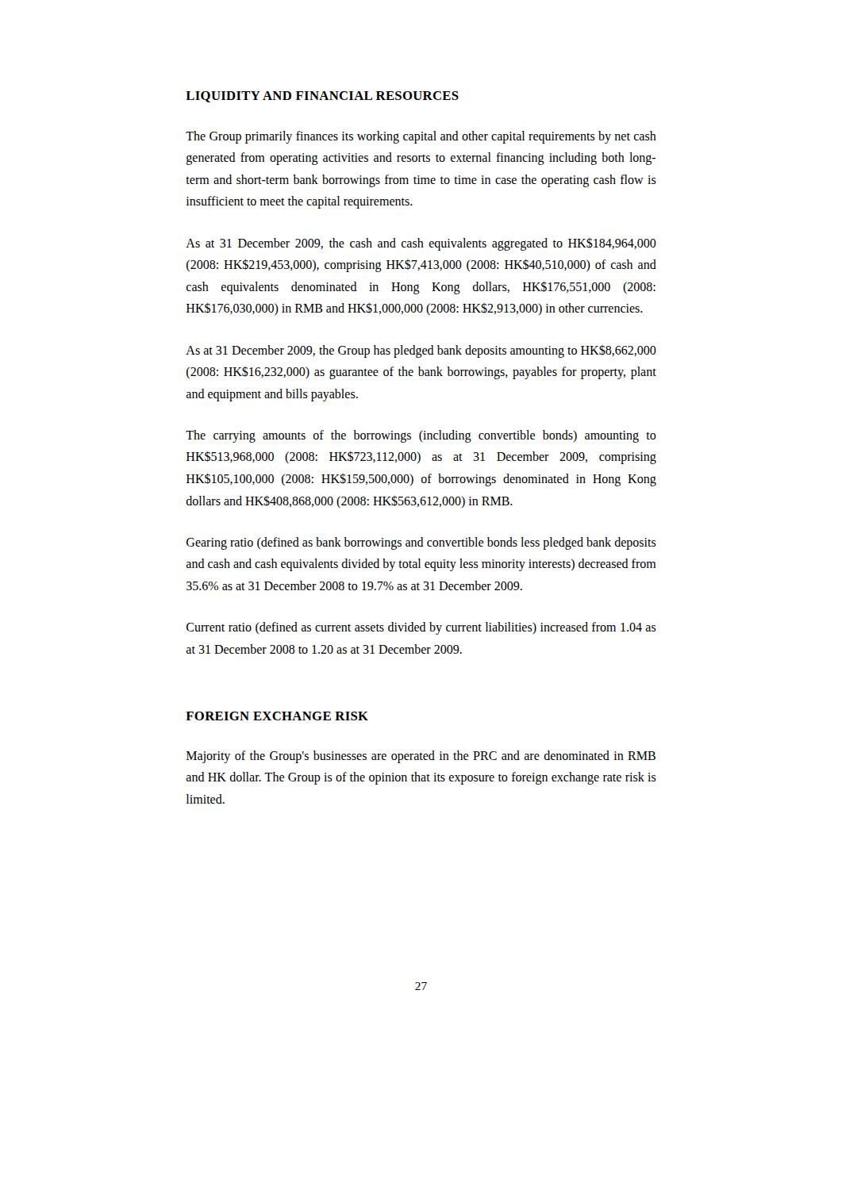LIQUIDITY AND FINANCIAL RESOURCES
The Group primarily finances its working capital and other capital requirements by net cash generated from operating activities and resorts to external financing including both long-term and short-term bank borrowings from time to time in case the operating cash flow is insufficient to meet the capital requirements.
As at 31 December 2009, the cash and cash equivalents aggregated to HK$184,964,000 (2008: HK$219,453,000), comprising HK$7,413,000 (2008: HK$40,510,000) of cash and cash equivalents denominated in Hong Kong dollars, HK$176,551,000 (2008: HK$176,030,000) in RMB and HK$1,000,000 (2008: HK$2,913,000) in other currencies.
As at 31 December 2009, the Group has pledged bank deposits amounting to HK$8,662,000 (2008: HK$16,232,000) as guarantee of the bank borrowings, payables for property, plant and equipment and bills payables.
The carrying amounts of the borrowings (including convertible bonds) amounting to HK$513,968,000 (2008: HK$723,112,000) as at 31 December 2009, comprising HK$105,100,000 (2008: HK$159,500,000) of borrowings denominated in Hong Kong dollars and HK$408,868,000 (2008: HK$563,612,000) in RMB.
Gearing ratio (defined as bank borrowings and convertible bonds less pledged bank deposits and cash and cash equivalents divided by total equity less minority interests) decreased from 35.6% as at 31 December 2008 to 19.7% as at 31 December 2009.
Current ratio (defined as current assets divided by current liabilities) increased from 1.04 as at 31 December 2008 to 1.20 as at 31 December 2009.
FOREIGN EXCHANGE RISK
Majority of the Group's businesses are operated in the PRC and are denominated in RMB and HK dollar. The Group is of the opinion that its exposure to foreign exchange rate risk is limited.
27